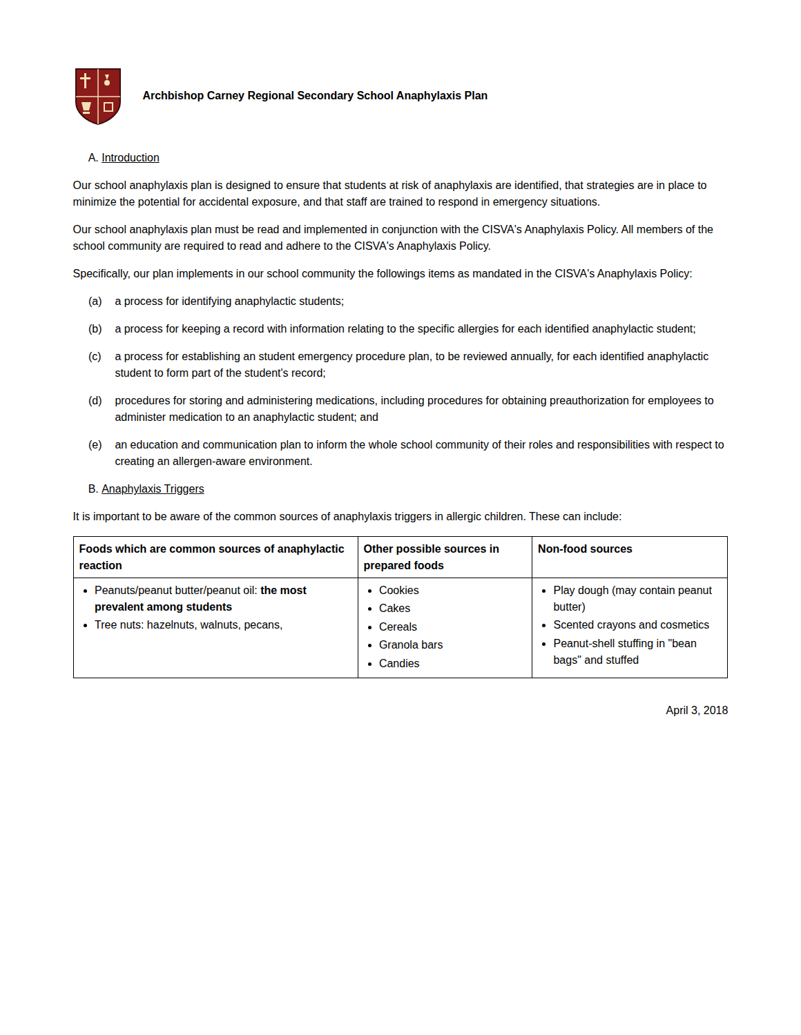Archbishop Carney Regional Secondary School Anaphylaxis Plan
Introduction
Our school anaphylaxis plan is designed to ensure that students at risk of anaphylaxis are identified, that strategies are in place to minimize the potential for accidental exposure, and that staff are trained to respond in emergency situations.
Our school anaphylaxis plan must be read and implemented in conjunction with the CISVA's Anaphylaxis Policy. All members of the school community are required to read and adhere to the CISVA's Anaphylaxis Policy.
Specifically, our plan implements in our school community the followings items as mandated in the CISVA's Anaphylaxis Policy:
a process for identifying anaphylactic students;
a process for keeping a record with information relating to the specific allergies for each identified anaphylactic student;
a process for establishing an student emergency procedure plan, to be reviewed annually, for each identified anaphylactic student to form part of the student's record;
procedures for storing and administering medications, including procedures for obtaining preauthorization for employees to administer medication to an anaphylactic student; and
an education and communication plan to inform the whole school community of their roles and responsibilities with respect to creating an allergen-aware environment.
Anaphylaxis Triggers
It is important to be aware of the common sources of anaphylaxis triggers in allergic children. These can include:
| Foods which are common sources of anaphylactic reaction | Other possible sources in prepared foods | Non-food sources |
| --- | --- | --- |
| Peanuts/peanut butter/peanut oil: the most prevalent among students Tree nuts: hazelnuts, walnuts, pecans, | Cookies Cakes Cereals Granola bars Candies | Play dough (may contain peanut butter) Scented crayons and cosmetics Peanut-shell stuffing in "bean bags" and stuffed |
April 3, 2018